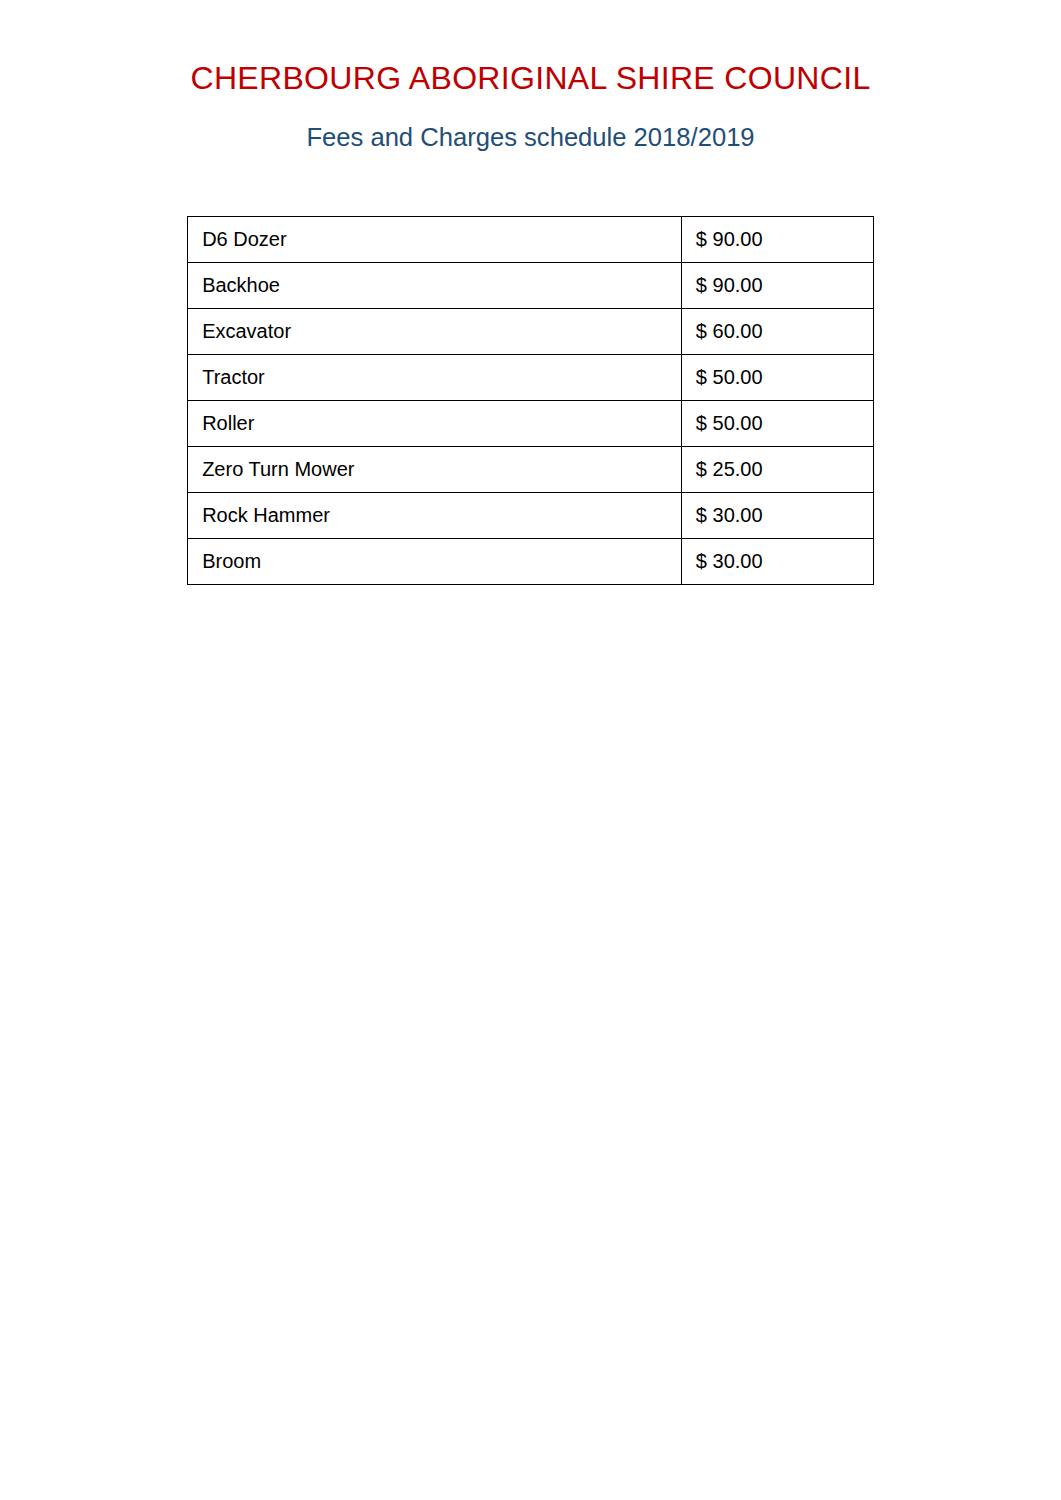CHERBOURG ABORIGINAL SHIRE COUNCIL
Fees and Charges schedule 2018/2019
| D6 Dozer | $ 90.00 |
| Backhoe | $ 90.00 |
| Excavator | $ 60.00 |
| Tractor | $ 50.00 |
| Roller | $ 50.00 |
| Zero Turn Mower | $ 25.00 |
| Rock Hammer | $ 30.00 |
| Broom | $ 30.00 |